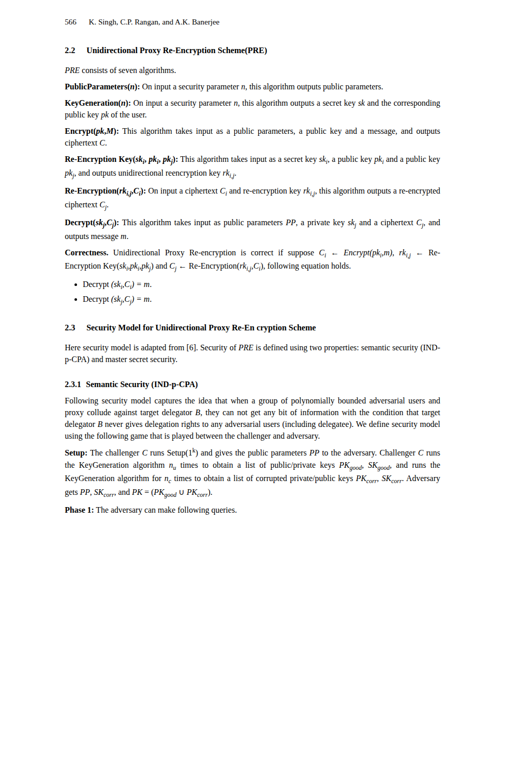566 K. Singh, C.P. Rangan, and A.K. Banerjee
2.2 Unidirectional Proxy Re-Encryption Scheme(PRE)
PRE consists of seven algorithms.
PublicParameters(n): On input a security parameter n, this algorithm outputs public parameters.
KeyGeneration(n): On input a security parameter n, this algorithm outputs a secret key sk and the corresponding public key pk of the user.
Encrypt(pk,M): This algorithm takes input as a public parameters, a public key and a message, and outputs ciphertext C.
Re-Encryption Key(ski, pki, pkj): This algorithm takes input as a secret key ski, a public key pki and a public key pkj, and outputs unidirectional reencryption key rki,j.
Re-Encryption(rki,j,Ci): On input a ciphertext Ci and re-encryption key rki,j, this algorithm outputs a re-encrypted ciphertext Cj.
Decrypt(skj,Cj): This algorithm takes input as public parameters PP, a private key skj and a ciphertext Cj, and outputs message m.
Correctness. Unidirectional Proxy Re-encryption is correct if suppose Ci ← Encrypt(pki,m), rki,j ← Re-Encryption Key(ski,pki,pkj) and Cj ← Re-Encryption(rki,j,Ci), following equation holds.
Decrypt (ski,Ci) = m.
Decrypt (skj,Cj) = m.
2.3 Security Model for Unidirectional Proxy Re-En cryption Scheme
Here security model is adapted from [6]. Security of PRE is defined using two properties: semantic security (IND-p-CPA) and master secret security.
2.3.1 Semantic Security (IND-p-CPA)
Following security model captures the idea that when a group of polynomially bounded adversarial users and proxy collude against target delegator B, they can not get any bit of information with the condition that target delegator B never gives delegation rights to any adversarial users (including delegatee). We define security model using the following game that is played between the challenger and adversary.
Setup: The challenger C runs Setup(1k) and gives the public parameters PP to the adversary. Challenger C runs the KeyGeneration algorithm nu times to obtain a list of public/private keys PKgood, SKgood, and runs the KeyGeneration algorithm for nc times to obtain a list of corrupted private/public keys PKcorr, SKcorr. Adversary gets PP, SKcorr, and PK = (PKgood ∪ PKcorr).
Phase 1: The adversary can make following queries.